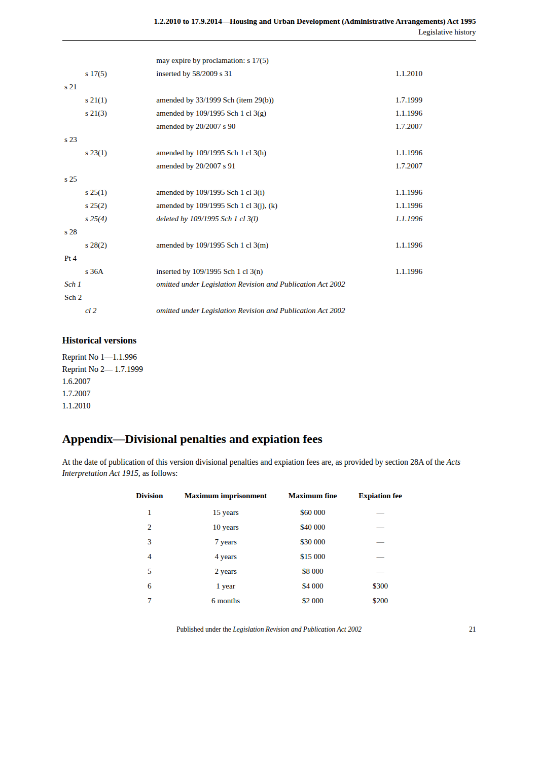1.2.2010 to 17.9.2014—Housing and Urban Development (Administrative Arrangements) Act 1995
Legislative history
| | may expire by proclamation: s 17(5) | |
| s 17(5) | inserted by 58/2009 s 31 | 1.1.2010 |
| s 21 | | |
| s 21(1) | amended by 33/1999 Sch (item 29(b)) | 1.7.1999 |
| s 21(3) | amended by 109/1995 Sch 1 cl 3(g) | 1.1.1996 |
| | amended by 20/2007 s 90 | 1.7.2007 |
| s 23 | | |
| s 23(1) | amended by 109/1995 Sch 1 cl 3(h) | 1.1.1996 |
| | amended by 20/2007 s 91 | 1.7.2007 |
| s 25 | | |
| s 25(1) | amended by 109/1995 Sch 1 cl 3(i) | 1.1.1996 |
| s 25(2) | amended by 109/1995 Sch 1 cl 3(j), (k) | 1.1.1996 |
| s 25(4) | deleted by 109/1995 Sch 1 cl 3(l) | 1.1.1996 |
| s 28 | | |
| s 28(2) | amended by 109/1995 Sch 1 cl 3(m) | 1.1.1996 |
| Pt 4 | | |
| s 36A | inserted by 109/1995 Sch 1 cl 3(n) | 1.1.1996 |
| Sch 1 | omitted under Legislation Revision and Publication Act 2002 | |
| Sch 2 | | |
| cl 2 | omitted under Legislation Revision and Publication Act 2002 | |
Historical versions
Reprint No 1—1.1.996
Reprint No 2— 1.7.1999
1.6.2007
1.7.2007
1.1.2010
Appendix—Divisional penalties and expiation fees
At the date of publication of this version divisional penalties and expiation fees are, as provided by section 28A of the Acts Interpretation Act 1915, as follows:
| Division | Maximum imprisonment | Maximum fine | Expiation fee |
| --- | --- | --- | --- |
| 1 | 15 years | $60 000 | — |
| 2 | 10 years | $40 000 | — |
| 3 | 7 years | $30 000 | — |
| 4 | 4 years | $15 000 | — |
| 5 | 2 years | $8 000 | — |
| 6 | 1 year | $4 000 | $300 |
| 7 | 6 months | $2 000 | $200 |
Published under the Legislation Revision and Publication Act 2002
21